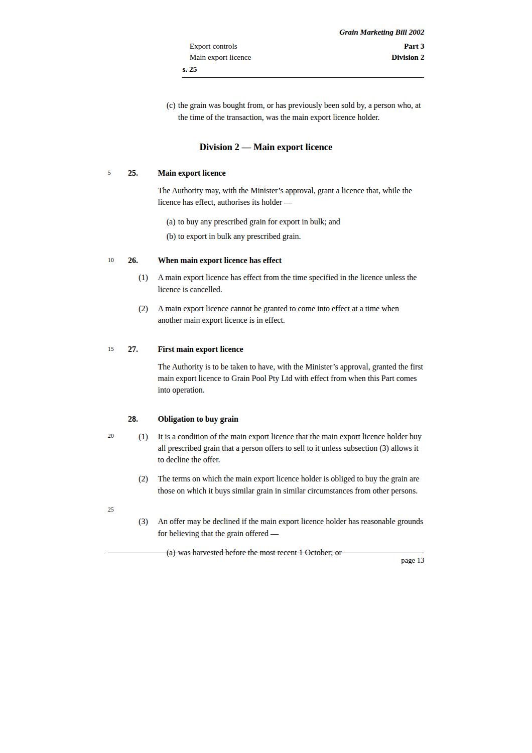Grain Marketing Bill 2002
| Export controls | Part 3 |
| Main export licence | Division 2 |
s. 25
(c)
the grain was bought from, or has previously been sold by, a person who, at the time of the transaction, was the main export licence holder.
Division 2 — Main export licence
5
25.
Main export licence
The Authority may, with the Minister’s approval, grant a licence that, while the licence has effect, authorises its holder —
(a)
to buy any prescribed grain for export in bulk; and
(b)
to export in bulk any prescribed grain.
10
26.
When main export licence has effect
(1)
A main export licence has effect from the time specified in the licence unless the licence is cancelled.
(2)
A main export licence cannot be granted to come into effect at a time when another main export licence is in effect.
15
27.
First main export licence
The Authority is to be taken to have, with the Minister’s approval, granted the first main export licence to Grain Pool Pty Ltd with effect from when this Part comes into operation.
28.
Obligation to buy grain
20
(1)
It is a condition of the main export licence that the main export licence holder buy all prescribed grain that a person offers to sell to it unless subsection (3) allows it to decline the offer.
(2)
The terms on which the main export licence holder is obliged to buy the grain are those on which it buys similar grain in similar circumstances from other persons.
25
(3)
An offer may be declined if the main export licence holder has reasonable grounds for believing that the grain offered —
(a)
was harvested before the most recent 1 October; or
page 13